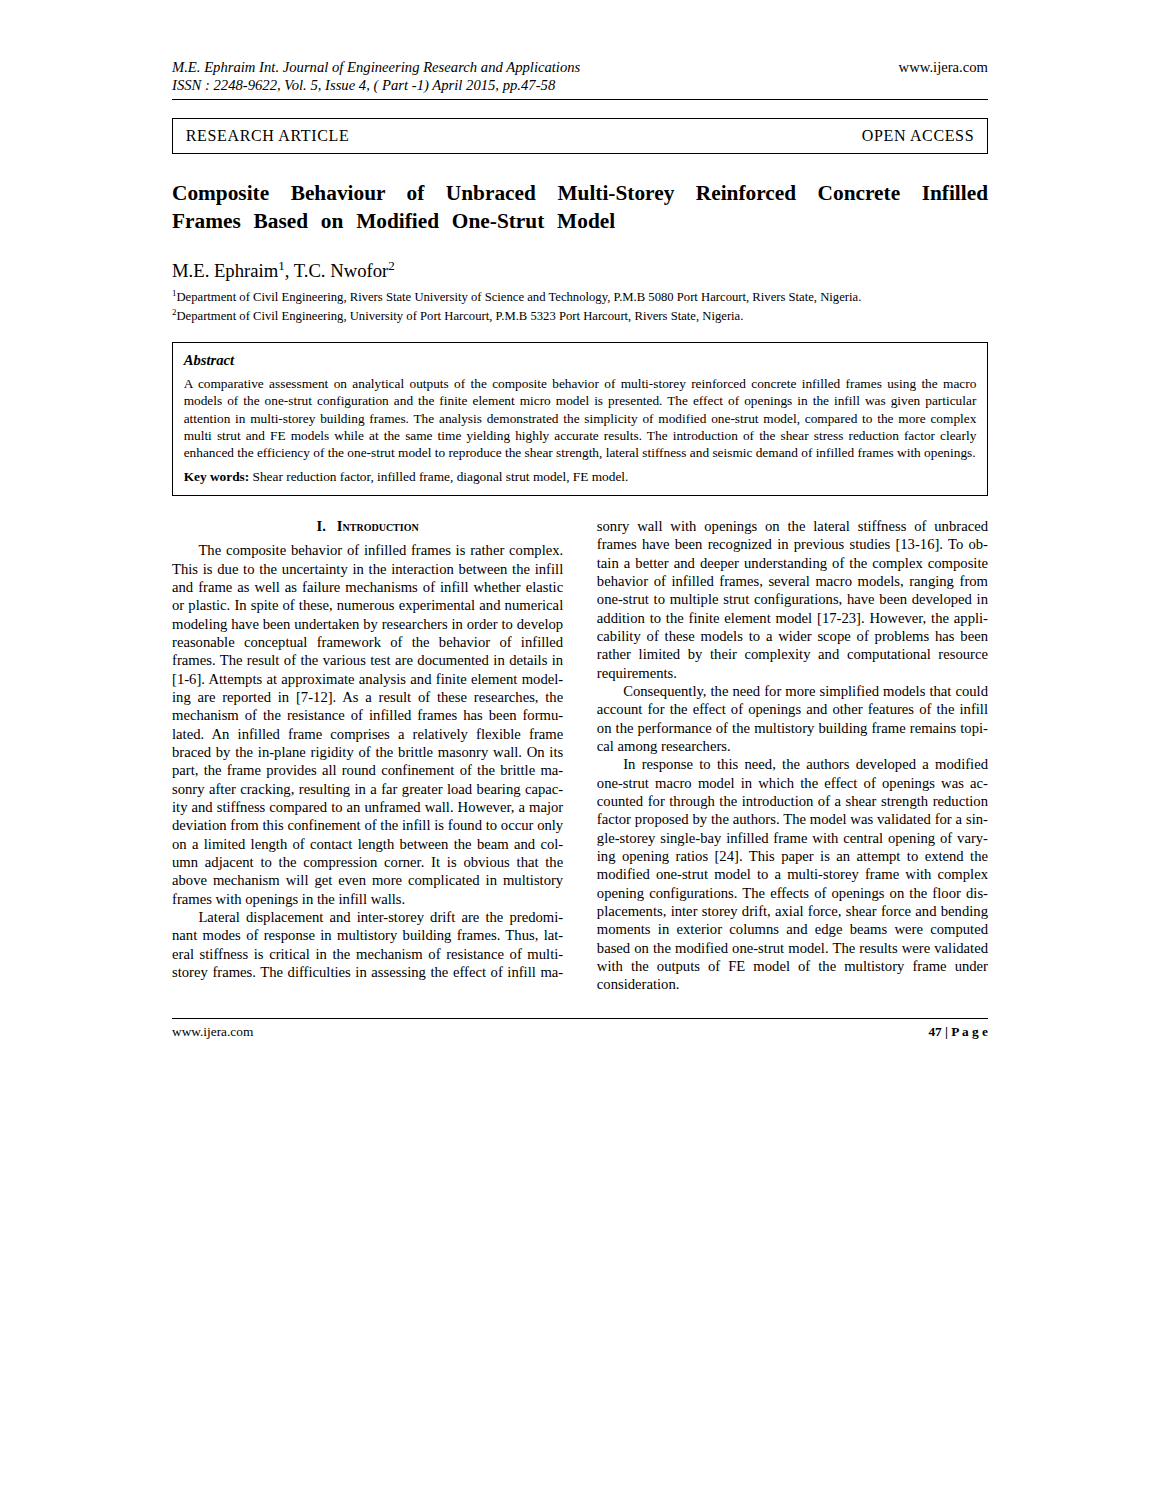M.E. Ephraim Int. Journal of Engineering Research and Applications
ISSN : 2248-9622, Vol. 5, Issue 4, ( Part -1) April 2015, pp.47-58
www.ijera.com
RESEARCH ARTICLE OPEN ACCESS
Composite Behaviour of Unbraced Multi-Storey Reinforced Concrete Infilled Frames Based on Modified One-Strut Model
M.E. Ephraim1, T.C. Nwofor2
1Department of Civil Engineering, Rivers State University of Science and Technology, P.M.B 5080 Port Harcourt, Rivers State, Nigeria.
2Department of Civil Engineering, University of Port Harcourt, P.M.B 5323 Port Harcourt, Rivers State, Nigeria.
Abstract
A comparative assessment on analytical outputs of the composite behavior of multi-storey reinforced concrete infilled frames using the macro models of the one-strut configuration and the finite element micro model is presented. The effect of openings in the infill was given particular attention in multi-storey building frames. The analysis demonstrated the simplicity of modified one-strut model, compared to the more complex multi strut and FE models while at the same time yielding highly accurate results. The introduction of the shear stress reduction factor clearly enhanced the efficiency of the one-strut model to reproduce the shear strength, lateral stiffness and seismic demand of infilled frames with openings.
Key words: Shear reduction factor, infilled frame, diagonal strut model, FE model.
I. Introduction
The composite behavior of infilled frames is rather complex. This is due to the uncertainty in the interaction between the infill and frame as well as failure mechanisms of infill whether elastic or plastic. In spite of these, numerous experimental and numerical modeling have been undertaken by researchers in order to develop reasonable conceptual framework of the behavior of infilled frames. The result of the various test are documented in details in [1-6]. Attempts at approximate analysis and finite element modeling are reported in [7-12]. As a result of these researches, the mechanism of the resistance of infilled frames has been formulated. An infilled frame comprises a relatively flexible frame braced by the in-plane rigidity of the brittle masonry wall. On its part, the frame provides all round confinement of the brittle masonry after cracking, resulting in a far greater load bearing capacity and stiffness compared to an unframed wall. However, a major deviation from this confinement of the infill is found to occur only on a limited length of contact length between the beam and column adjacent to the compression corner. It is obvious that the above mechanism will get even more complicated in multistory frames with openings in the infill walls.
Lateral displacement and inter-storey drift are the predominant modes of response in multistory building frames. Thus, lateral stiffness is critical in the mechanism of resistance of multi-storey frames. The difficulties in assessing the effect of infill masonry wall with openings on the lateral stiffness of unbraced frames have been recognized in previous studies [13-16]. To obtain a better and deeper understanding of the complex composite behavior of infilled frames, several macro models, ranging from one-strut to multiple strut configurations, have been developed in addition to the finite element model [17-23]. However, the applicability of these models to a wider scope of problems has been rather limited by their complexity and computational resource requirements.
Consequently, the need for more simplified models that could account for the effect of openings and other features of the infill on the performance of the multistory building frame remains topical among researchers.
In response to this need, the authors developed a modified one-strut macro model in which the effect of openings was accounted for through the introduction of a shear strength reduction factor proposed by the authors. The model was validated for a single-storey single-bay infilled frame with central opening of varying opening ratios [24]. This paper is an attempt to extend the modified one-strut model to a multi-storey frame with complex opening configurations. The effects of openings on the floor displacements, inter storey drift, axial force, shear force and bending moments in exterior columns and edge beams were computed based on the modified one-strut model. The results were validated with the outputs of FE model of the multistory frame under consideration.
www.ijera.com 47 | P a g e